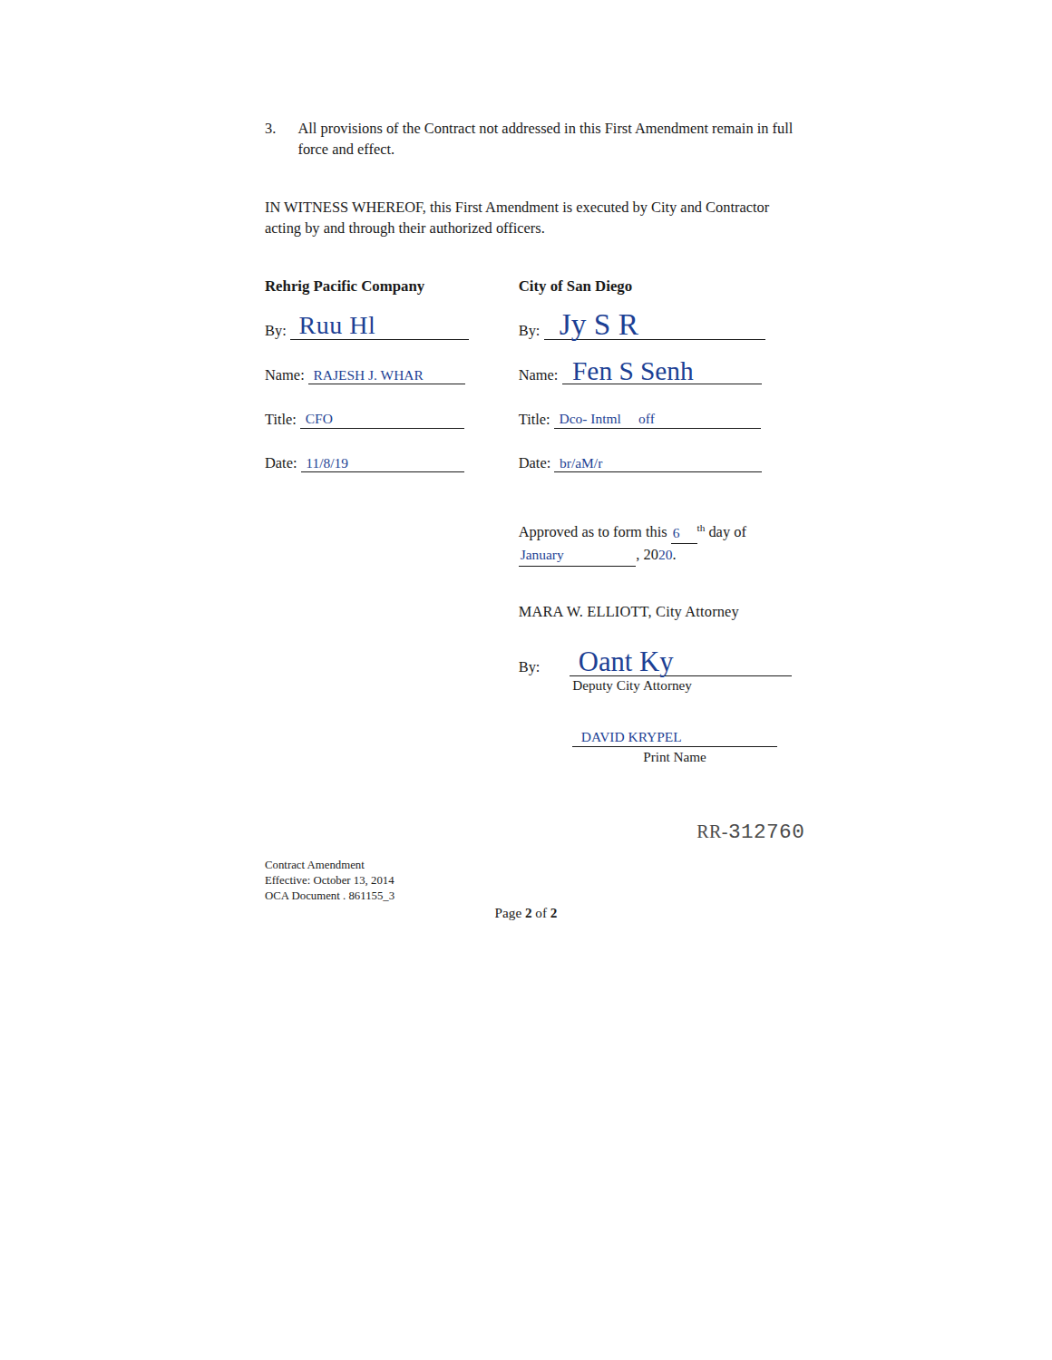3.
All provisions of the Contract not addressed in this First Amendment remain in full force and effect.
IN WITNESS WHEREOF, this First Amendment is executed by City and Contractor acting by and through their authorized officers.
| Rehrig Pacific Company By: Ruu Hl Name: RAJESH J. WHAR Title: CFO Date: 11/8/19 | City of San Diego By: Jy S R Name: Fen S Senh Title: Dco- Intml off Date: br/aM/r Approved as to form this 6 th day of January , 20 20 . MARA W. ELLIOTT, City Attorney By: Oant Ky Deputy City Attorney DAVID KRYPEL Print Name |
RR-312760
Contract Amendment
Effective: October 13, 2014
OCA Document . 861155_3
Page 2 of 2